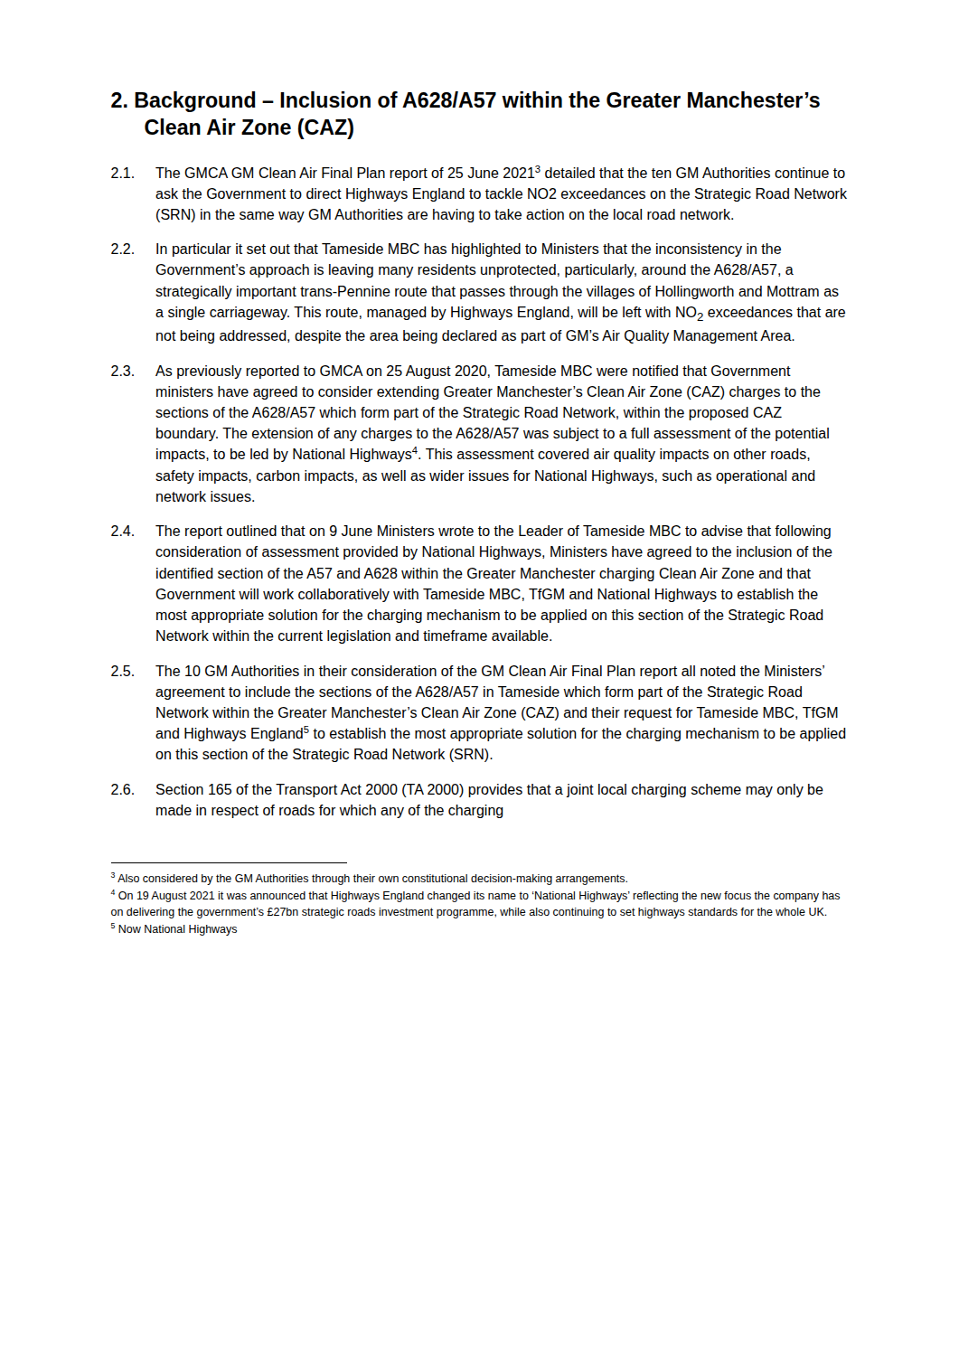2. Background – Inclusion of A628/A57 within the Greater Manchester’s Clean Air Zone (CAZ)
2.1. The GMCA GM Clean Air Final Plan report of 25 June 20213 detailed that the ten GM Authorities continue to ask the Government to direct Highways England to tackle NO2 exceedances on the Strategic Road Network (SRN) in the same way GM Authorities are having to take action on the local road network.
2.2. In particular it set out that Tameside MBC has highlighted to Ministers that the inconsistency in the Government’s approach is leaving many residents unprotected, particularly, around the A628/A57, a strategically important trans-Pennine route that passes through the villages of Hollingworth and Mottram as a single carriageway. This route, managed by Highways England, will be left with NO2 exceedances that are not being addressed, despite the area being declared as part of GM’s Air Quality Management Area.
2.3. As previously reported to GMCA on 25 August 2020, Tameside MBC were notified that Government ministers have agreed to consider extending Greater Manchester’s Clean Air Zone (CAZ) charges to the sections of the A628/A57 which form part of the Strategic Road Network, within the proposed CAZ boundary. The extension of any charges to the A628/A57 was subject to a full assessment of the potential impacts, to be led by National Highways4. This assessment covered air quality impacts on other roads, safety impacts, carbon impacts, as well as wider issues for National Highways, such as operational and network issues.
2.4. The report outlined that on 9 June Ministers wrote to the Leader of Tameside MBC to advise that following consideration of assessment provided by National Highways, Ministers have agreed to the inclusion of the identified section of the A57 and A628 within the Greater Manchester charging Clean Air Zone and that Government will work collaboratively with Tameside MBC, TfGM and National Highways to establish the most appropriate solution for the charging mechanism to be applied on this section of the Strategic Road Network within the current legislation and timeframe available.
2.5. The 10 GM Authorities in their consideration of the GM Clean Air Final Plan report all noted the Ministers’ agreement to include the sections of the A628/A57 in Tameside which form part of the Strategic Road Network within the Greater Manchester’s Clean Air Zone (CAZ) and their request for Tameside MBC, TfGM and Highways England5 to establish the most appropriate solution for the charging mechanism to be applied on this section of the Strategic Road Network (SRN).
2.6. Section 165 of the Transport Act 2000 (TA 2000) provides that a joint local charging scheme may only be made in respect of roads for which any of the charging
3 Also considered by the GM Authorities through their own constitutional decision-making arrangements.
4 On 19 August 2021 it was announced that Highways England changed its name to ‘National Highways’ reflecting the new focus the company has on delivering the government’s £27bn strategic roads investment programme, while also continuing to set highways standards for the whole UK.
5 Now National Highways